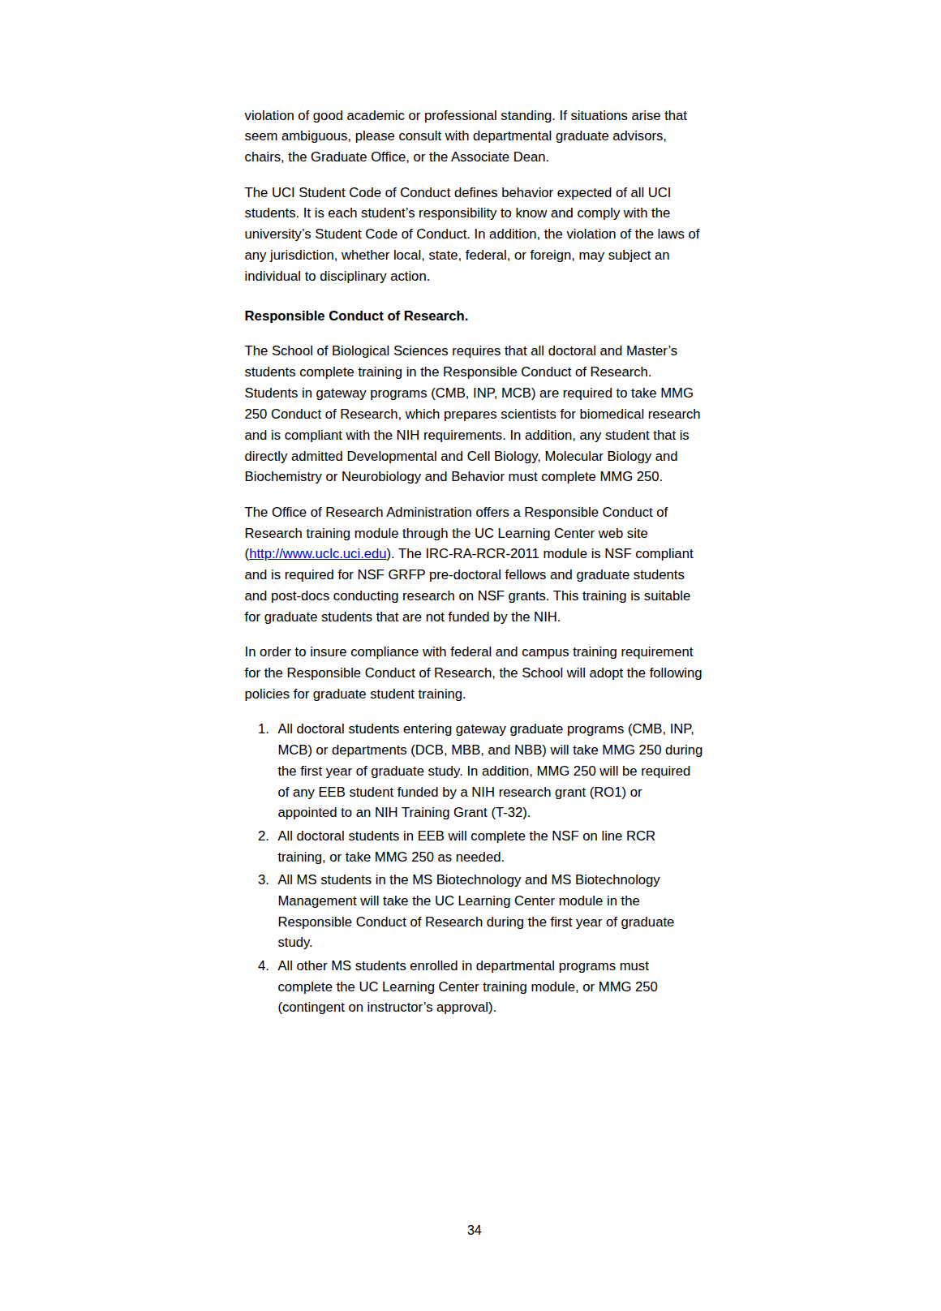violation of good academic or professional standing. If situations arise that seem ambiguous, please consult with departmental graduate advisors, chairs, the Graduate Office, or the Associate Dean.
The UCI Student Code of Conduct defines behavior expected of all UCI students. It is each student’s responsibility to know and comply with the university’s Student Code of Conduct. In addition, the violation of the laws of any jurisdiction, whether local, state, federal, or foreign, may subject an individual to disciplinary action.
Responsible Conduct of Research.
The School of Biological Sciences requires that all doctoral and Master’s students complete training in the Responsible Conduct of Research. Students in gateway programs (CMB, INP, MCB) are required to take MMG 250 Conduct of Research, which prepares scientists for biomedical research and is compliant with the NIH requirements. In addition, any student that is directly admitted Developmental and Cell Biology, Molecular Biology and Biochemistry or Neurobiology and Behavior must complete MMG 250.
The Office of Research Administration offers a Responsible Conduct of Research training module through the UC Learning Center web site (http://www.uclc.uci.edu). The IRC-RA-RCR-2011 module is NSF compliant and is required for NSF GRFP pre-doctoral fellows and graduate students and post-docs conducting research on NSF grants. This training is suitable for graduate students that are not funded by the NIH.
In order to insure compliance with federal and campus training requirement for the Responsible Conduct of Research, the School will adopt the following policies for graduate student training.
All doctoral students entering gateway graduate programs (CMB, INP, MCB) or departments (DCB, MBB, and NBB) will take MMG 250 during the first year of graduate study. In addition, MMG 250 will be required of any EEB student funded by a NIH research grant (RO1) or appointed to an NIH Training Grant (T-32).
All doctoral students in EEB will complete the NSF on line RCR training, or take MMG 250 as needed.
All MS students in the MS Biotechnology and MS Biotechnology Management will take the UC Learning Center module in the Responsible Conduct of Research during the first year of graduate study.
All other MS students enrolled in departmental programs must complete the UC Learning Center training module, or MMG 250 (contingent on instructor’s approval).
34